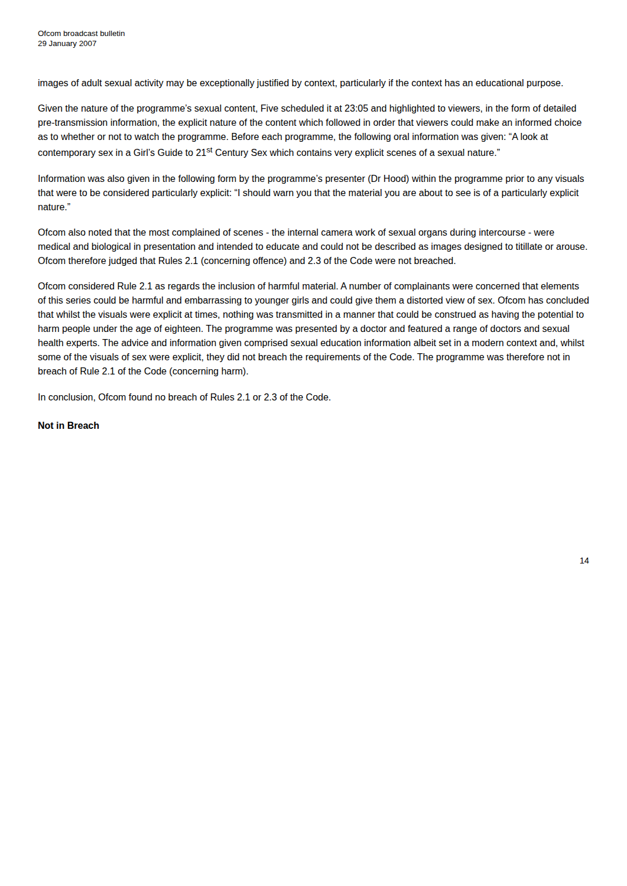Ofcom broadcast bulletin
29 January 2007
images of adult sexual activity may be exceptionally justified by context, particularly if the context has an educational purpose.
Given the nature of the programme’s sexual content, Five scheduled it at 23:05 and highlighted to viewers, in the form of detailed pre-transmission information, the explicit nature of the content which followed in order that viewers could make an informed choice as to whether or not to watch the programme. Before each programme, the following oral information was given: “A look at contemporary sex in a Girl’s Guide to 21st Century Sex which contains very explicit scenes of a sexual nature.”
Information was also given in the following form by the programme’s presenter (Dr Hood) within the programme prior to any visuals that were to be considered particularly explicit: “I should warn you that the material you are about to see is of a particularly explicit nature.”
Ofcom also noted that the most complained of scenes - the internal camera work of sexual organs during intercourse - were medical and biological in presentation and intended to educate and could not be described as images designed to titillate or arouse. Ofcom therefore judged that Rules 2.1 (concerning offence) and 2.3 of the Code were not breached.
Ofcom considered Rule 2.1 as regards the inclusion of harmful material. A number of complainants were concerned that elements of this series could be harmful and embarrassing to younger girls and could give them a distorted view of sex. Ofcom has concluded that whilst the visuals were explicit at times, nothing was transmitted in a manner that could be construed as having the potential to harm people under the age of eighteen. The programme was presented by a doctor and featured a range of doctors and sexual health experts. The advice and information given comprised sexual education information albeit set in a modern context and, whilst some of the visuals of sex were explicit, they did not breach the requirements of the Code. The programme was therefore not in breach of Rule 2.1 of the Code (concerning harm).
In conclusion, Ofcom found no breach of Rules 2.1 or 2.3 of the Code.
Not in Breach
14